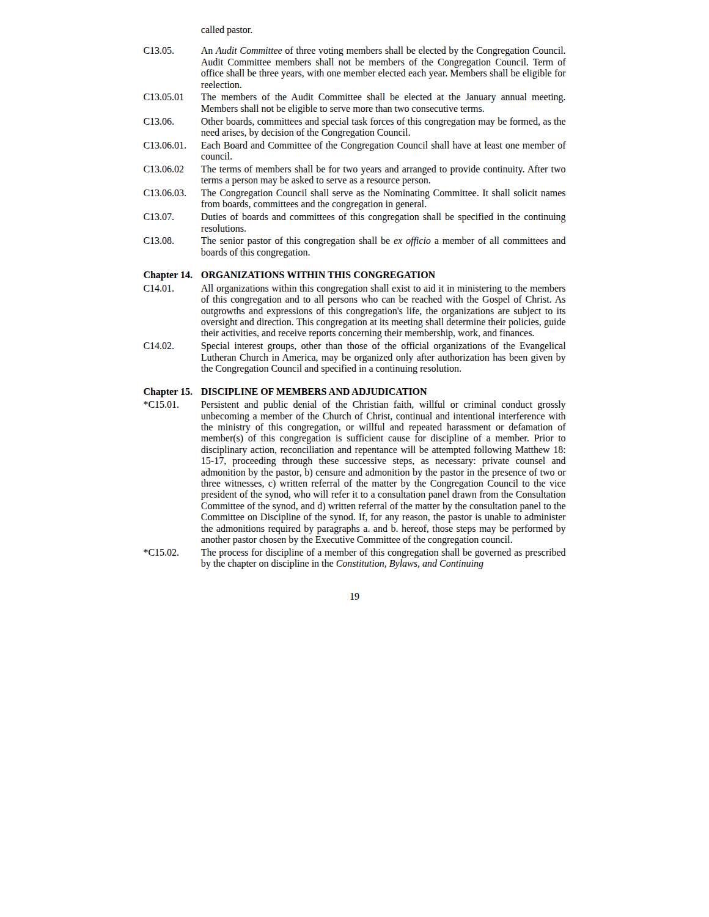called pastor.
C13.05.
An Audit Committee of three voting members shall be elected by the Congregation Council. Audit Committee members shall not be members of the Congregation Council. Term of office shall be three years, with one member elected each year. Members shall be eligible for reelection.
C13.05.01
The members of the Audit Committee shall be elected at the January annual meeting. Members shall not be eligible to serve more than two consecutive terms.
C13.06.
Other boards, committees and special task forces of this congregation may be formed, as the need arises, by decision of the Congregation Council.
C13.06.01.
Each Board and Committee of the Congregation Council shall have at least one member of council.
C13.06.02
The terms of members shall be for two years and arranged to provide continuity. After two terms a person may be asked to serve as a resource person.
C13.06.03.
The Congregation Council shall serve as the Nominating Committee. It shall solicit names from boards, committees and the congregation in general.
C13.07.
Duties of boards and committees of this congregation shall be specified in the continuing resolutions.
C13.08.
The senior pastor of this congregation shall be ex officio a member of all committees and boards of this congregation.
Chapter 14. ORGANIZATIONS WITHIN THIS CONGREGATION
C14.01.
All organizations within this congregation shall exist to aid it in ministering to the members of this congregation and to all persons who can be reached with the Gospel of Christ. As outgrowths and expressions of this congregation's life, the organizations are subject to its oversight and direction. This congregation at its meeting shall determine their policies, guide their activities, and receive reports concerning their membership, work, and finances.
C14.02.
Special interest groups, other than those of the official organizations of the Evangelical Lutheran Church in America, may be organized only after authorization has been given by the Congregation Council and specified in a continuing resolution.
Chapter 15. DISCIPLINE OF MEMBERS AND ADJUDICATION
*C15.01.
Persistent and public denial of the Christian faith, willful or criminal conduct grossly unbecoming a member of the Church of Christ, continual and intentional interference with the ministry of this congregation, or willful and repeated harassment or defamation of member(s) of this congregation is sufficient cause for discipline of a member. Prior to disciplinary action, reconciliation and repentance will be attempted following Matthew 18: 15-17, proceeding through these successive steps, as necessary: private counsel and admonition by the pastor, b) censure and admonition by the pastor in the presence of two or three witnesses, c) written referral of the matter by the Congregation Council to the vice president of the synod, who will refer it to a consultation panel drawn from the Consultation Committee of the synod, and d) written referral of the matter by the consultation panel to the Committee on Discipline of the synod. If, for any reason, the pastor is unable to administer the admonitions required by paragraphs a. and b. hereof, those steps may be performed by another pastor chosen by the Executive Committee of the congregation council.
*C15.02.
The process for discipline of a member of this congregation shall be governed as prescribed by the chapter on discipline in the Constitution, Bylaws, and Continuing
19